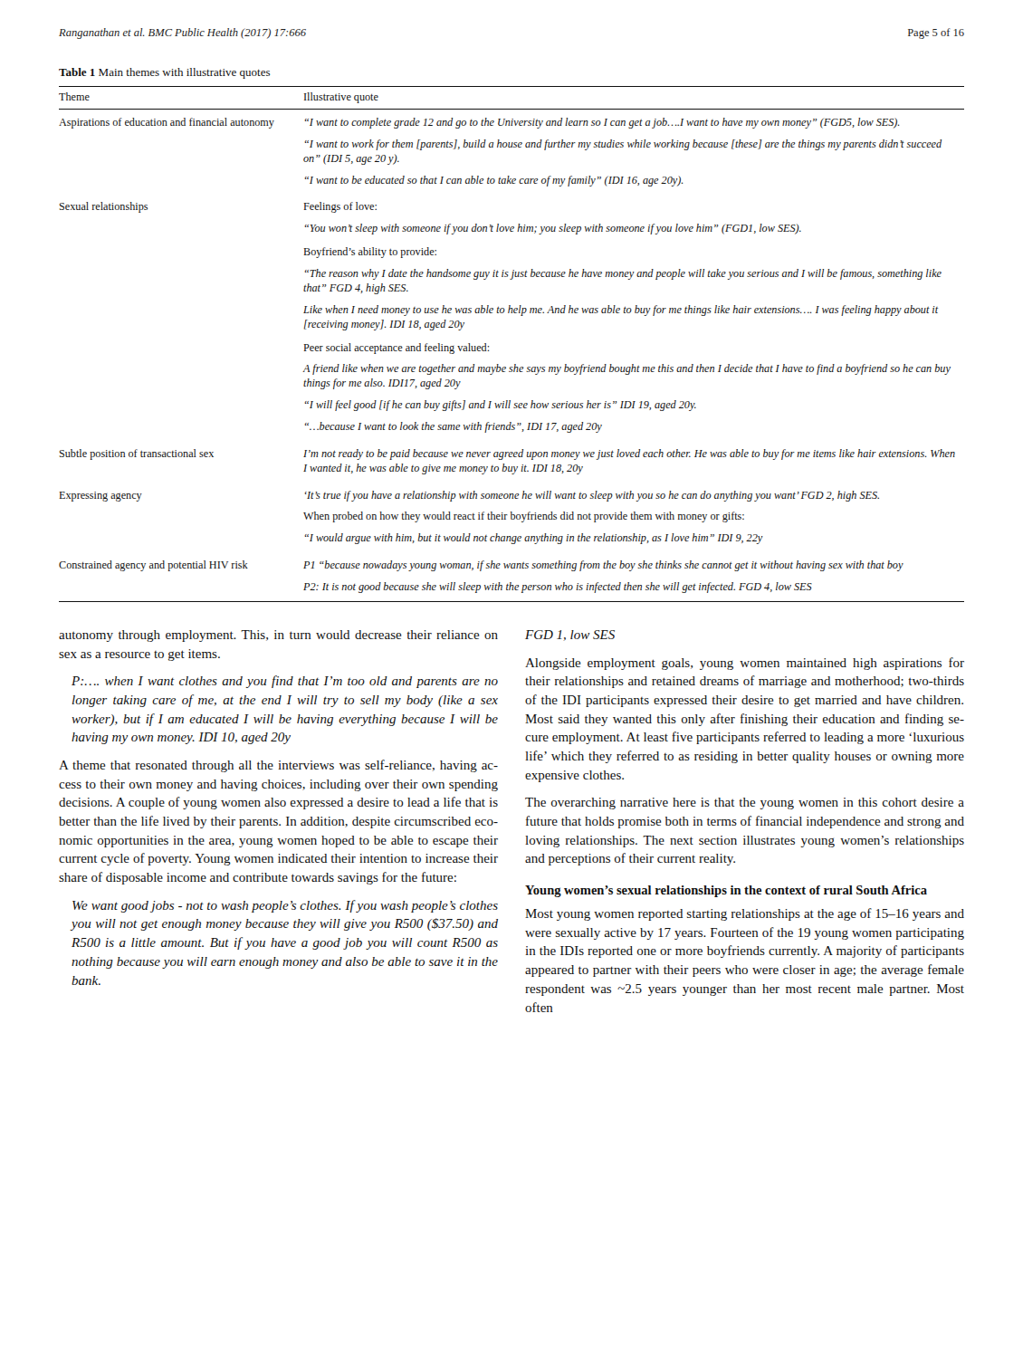Ranganathan et al. BMC Public Health (2017) 17:666
Page 5 of 16
Table 1 Main themes with illustrative quotes
| Theme | Illustrative quote |
| --- | --- |
| Aspirations of education and financial autonomy | “I want to complete grade 12 and go to the University and learn so I can get a job….I want to have my own money” (FGD5, low SES). “I want to work for them [parents], build a house and further my studies while working because [these] are the things my parents didn’t succeed on” (IDI 5, age 20 y). “I want to be educated so that I can able to take care of my family” (IDI 16, age 20y). |
| Sexual relationships | Feelings of love: “You won’t sleep with someone if you don’t love him; you sleep with someone if you love him” (FGD1, low SES). Boyfriend’s ability to provide: “The reason why I date the handsome guy it is just because he have money and people will take you serious and I will be famous, something like that” FGD 4, high SES. Like when I need money to use he was able to help me. And he was able to buy for me things like hair extensions…. I was feeling happy about it [receiving money]. IDI 18, aged 20y Peer social acceptance and feeling valued: A friend like when we are together and maybe she says my boyfriend bought me this and then I decide that I have to find a boyfriend so he can buy things for me also. IDI17, aged 20y “I will feel good [if he can buy gifts] and I will see how serious her is” IDI 19, aged 20y. “…because I want to look the same with friends”, IDI 17, aged 20y |
| Subtle position of transactional sex | I’m not ready to be paid because we never agreed upon money we just loved each other. He was able to buy for me items like hair extensions. When I wanted it, he was able to give me money to buy it. IDI 18, 20y |
| Expressing agency | ‘It’s true if you have a relationship with someone he will want to sleep with you so he can do anything you want’ FGD 2, high SES. When probed on how they would react if their boyfriends did not provide them with money or gifts: “I would argue with him, but it would not change anything in the relationship, as I love him” IDI 9, 22y |
| Constrained agency and potential HIV risk | P1 “because nowadays young woman, if she wants something from the boy she thinks she cannot get it without having sex with that boy P2: It is not good because she will sleep with the person who is infected then she will get infected. FGD 4, low SES |
autonomy through employment. This, in turn would decrease their reliance on sex as a resource to get items.
P:…. when I want clothes and you find that I’m too old and parents are no longer taking care of me, at the end I will try to sell my body (like a sex worker), but if I am educated I will be having everything because I will be having my own money. IDI 10, aged 20y
A theme that resonated through all the interviews was self-reliance, having access to their own money and having choices, including over their own spending decisions. A couple of young women also expressed a desire to lead a life that is better than the life lived by their parents. In addition, despite circumscribed economic opportunities in the area, young women hoped to be able to escape their current cycle of poverty. Young women indicated their intention to increase their share of disposable income and contribute towards savings for the future:
We want good jobs - not to wash people’s clothes. If you wash people’s clothes you will not get enough money because they will give you R500 ($37.50) and R500 is a little amount. But if you have a good job you will count R500 as nothing because you will earn enough money and also be able to save it in the bank.
FGD 1, low SES
Alongside employment goals, young women maintained high aspirations for their relationships and retained dreams of marriage and motherhood; two-thirds of the IDI participants expressed their desire to get married and have children. Most said they wanted this only after finishing their education and finding secure employment. At least five participants referred to leading a more ‘luxurious life’ which they referred to as residing in better quality houses or owning more expensive clothes.
The overarching narrative here is that the young women in this cohort desire a future that holds promise both in terms of financial independence and strong and loving relationships. The next section illustrates young women’s relationships and perceptions of their current reality.
Young women’s sexual relationships in the context of rural South Africa
Most young women reported starting relationships at the age of 15–16 years and were sexually active by 17 years. Fourteen of the 19 young women participating in the IDIs reported one or more boyfriends currently. A majority of participants appeared to partner with their peers who were closer in age; the average female respondent was ~2.5 years younger than her most recent male partner. Most often